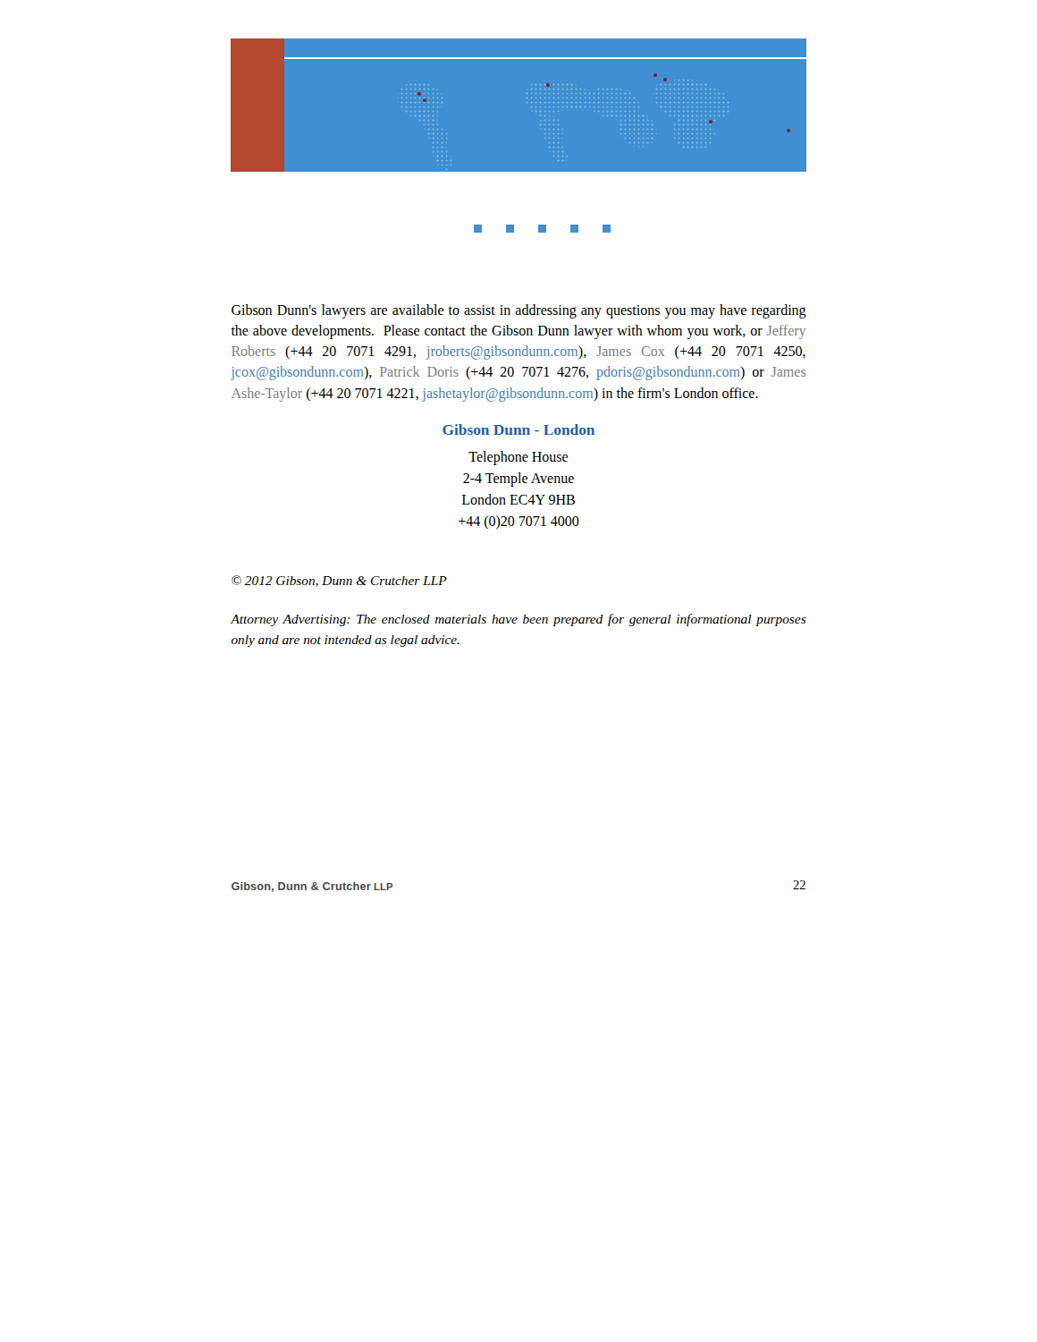Gibson Dunn's lawyers are available to assist in addressing any questions you may have regarding the above developments. Please contact the Gibson Dunn lawyer with whom you work, or Jeffery Roberts (+44 20 7071 4291, jroberts@gibsondunn.com), James Cox (+44 20 7071 4250, jcox@gibsondunn.com), Patrick Doris (+44 20 7071 4276, pdoris@gibsondunn.com) or James Ashe-Taylor (+44 20 7071 4221, jashetaylor@gibsondunn.com) in the firm's London office.
Gibson Dunn - London
Telephone House
2-4 Temple Avenue
London EC4Y 9HB
+44 (0)20 7071 4000
© 2012 Gibson, Dunn & Crutcher LLP
Attorney Advertising: The enclosed materials have been prepared for general informational purposes only and are not intended as legal advice.
Gibson, Dunn & CrutcherLLP
22